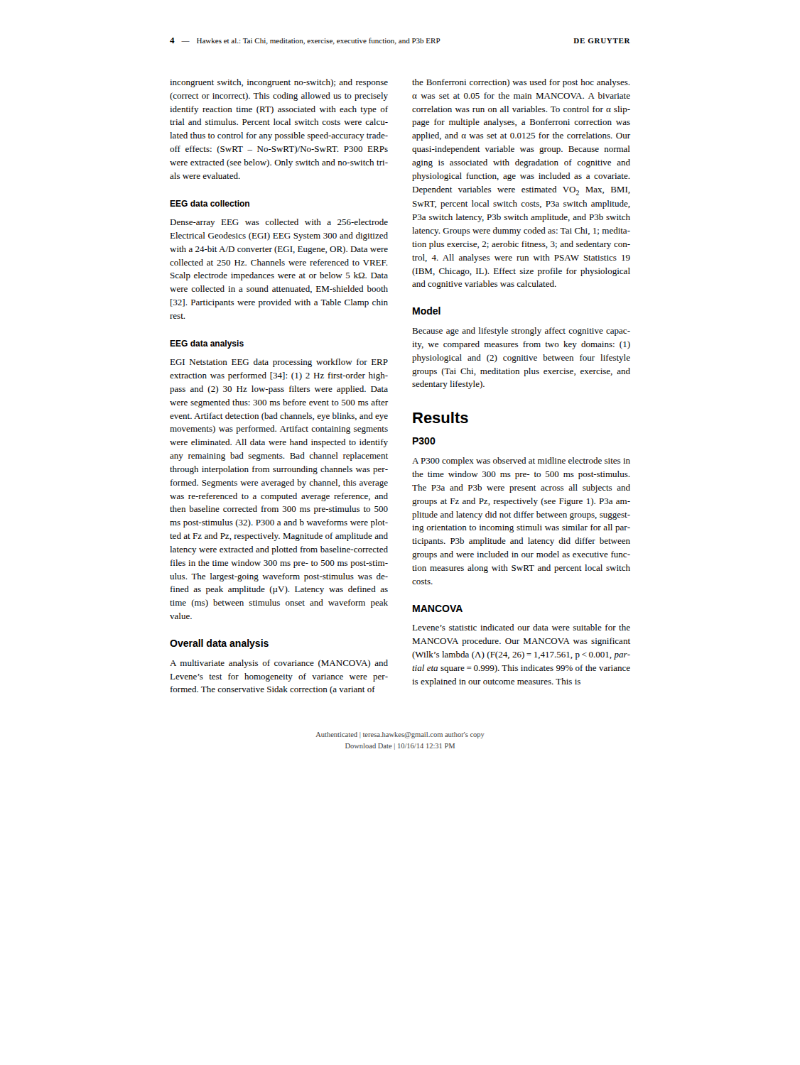4 — Hawkes et al.: Tai Chi, meditation, exercise, executive function, and P3b ERP DE GRUYTER
incongruent switch, incongruent no-switch); and response (correct or incorrect). This coding allowed us to precisely identify reaction time (RT) associated with each type of trial and stimulus. Percent local switch costs were calculated thus to control for any possible speed-accuracy trade-off effects: (SwRT – No-SwRT)/No-SwRT. P300 ERPs were extracted (see below). Only switch and no-switch trials were evaluated.
EEG data collection
Dense-array EEG was collected with a 256-electrode Electrical Geodesics (EGI) EEG System 300 and digitized with a 24-bit A/D converter (EGI, Eugene, OR). Data were collected at 250 Hz. Channels were referenced to VREF. Scalp electrode impedances were at or below 5 kΩ. Data were collected in a sound attenuated, EM-shielded booth [32]. Participants were provided with a Table Clamp chin rest.
EEG data analysis
EGI Netstation EEG data processing workflow for ERP extraction was performed [34]: (1) 2 Hz first-order high-pass and (2) 30 Hz low-pass filters were applied. Data were segmented thus: 300 ms before event to 500 ms after event. Artifact detection (bad channels, eye blinks, and eye movements) was performed. Artifact containing segments were eliminated. All data were hand inspected to identify any remaining bad segments. Bad channel replacement through interpolation from surrounding channels was performed. Segments were averaged by channel, this average was re-referenced to a computed average reference, and then baseline corrected from 300 ms pre-stimulus to 500 ms post-stimulus (32). P300 a and b waveforms were plotted at Fz and Pz, respectively. Magnitude of amplitude and latency were extracted and plotted from baseline-corrected files in the time window 300 ms pre- to 500 ms post-stimulus. The largest-going waveform post-stimulus was defined as peak amplitude (µV). Latency was defined as time (ms) between stimulus onset and waveform peak value.
Overall data analysis
A multivariate analysis of covariance (MANCOVA) and Levene’s test for homogeneity of variance were performed. The conservative Sidak correction (a variant of
the Bonferroni correction) was used for post hoc analyses. α was set at 0.05 for the main MANCOVA. A bivariate correlation was run on all variables. To control for α slippage for multiple analyses, a Bonferroni correction was applied, and α was set at 0.0125 for the correlations. Our quasi-independent variable was group. Because normal aging is associated with degradation of cognitive and physiological function, age was included as a covariate. Dependent variables were estimated VO2 Max, BMI, SwRT, percent local switch costs, P3a switch amplitude, P3a switch latency, P3b switch amplitude, and P3b switch latency. Groups were dummy coded as: Tai Chi, 1; meditation plus exercise, 2; aerobic fitness, 3; and sedentary control, 4. All analyses were run with PSAW Statistics 19 (IBM, Chicago, IL). Effect size profile for physiological and cognitive variables was calculated.
Model
Because age and lifestyle strongly affect cognitive capacity, we compared measures from two key domains: (1) physiological and (2) cognitive between four lifestyle groups (Tai Chi, meditation plus exercise, exercise, and sedentary lifestyle).
Results
P300
A P300 complex was observed at midline electrode sites in the time window 300 ms pre- to 500 ms post-stimulus. The P3a and P3b were present across all subjects and groups at Fz and Pz, respectively (see Figure 1). P3a amplitude and latency did not differ between groups, suggesting orientation to incoming stimuli was similar for all participants. P3b amplitude and latency did differ between groups and were included in our model as executive function measures along with SwRT and percent local switch costs.
MANCOVA
Levene’s statistic indicated our data were suitable for the MANCOVA procedure. Our MANCOVA was significant (Wilk’s lambda (Λ) (F(24, 26) = 1,417.561, p < 0.001, partial eta square = 0.999). This indicates 99% of the variance is explained in our outcome measures. This is
Authenticated | teresa.hawkes@gmail.com author's copy
Download Date | 10/16/14 12:31 PM